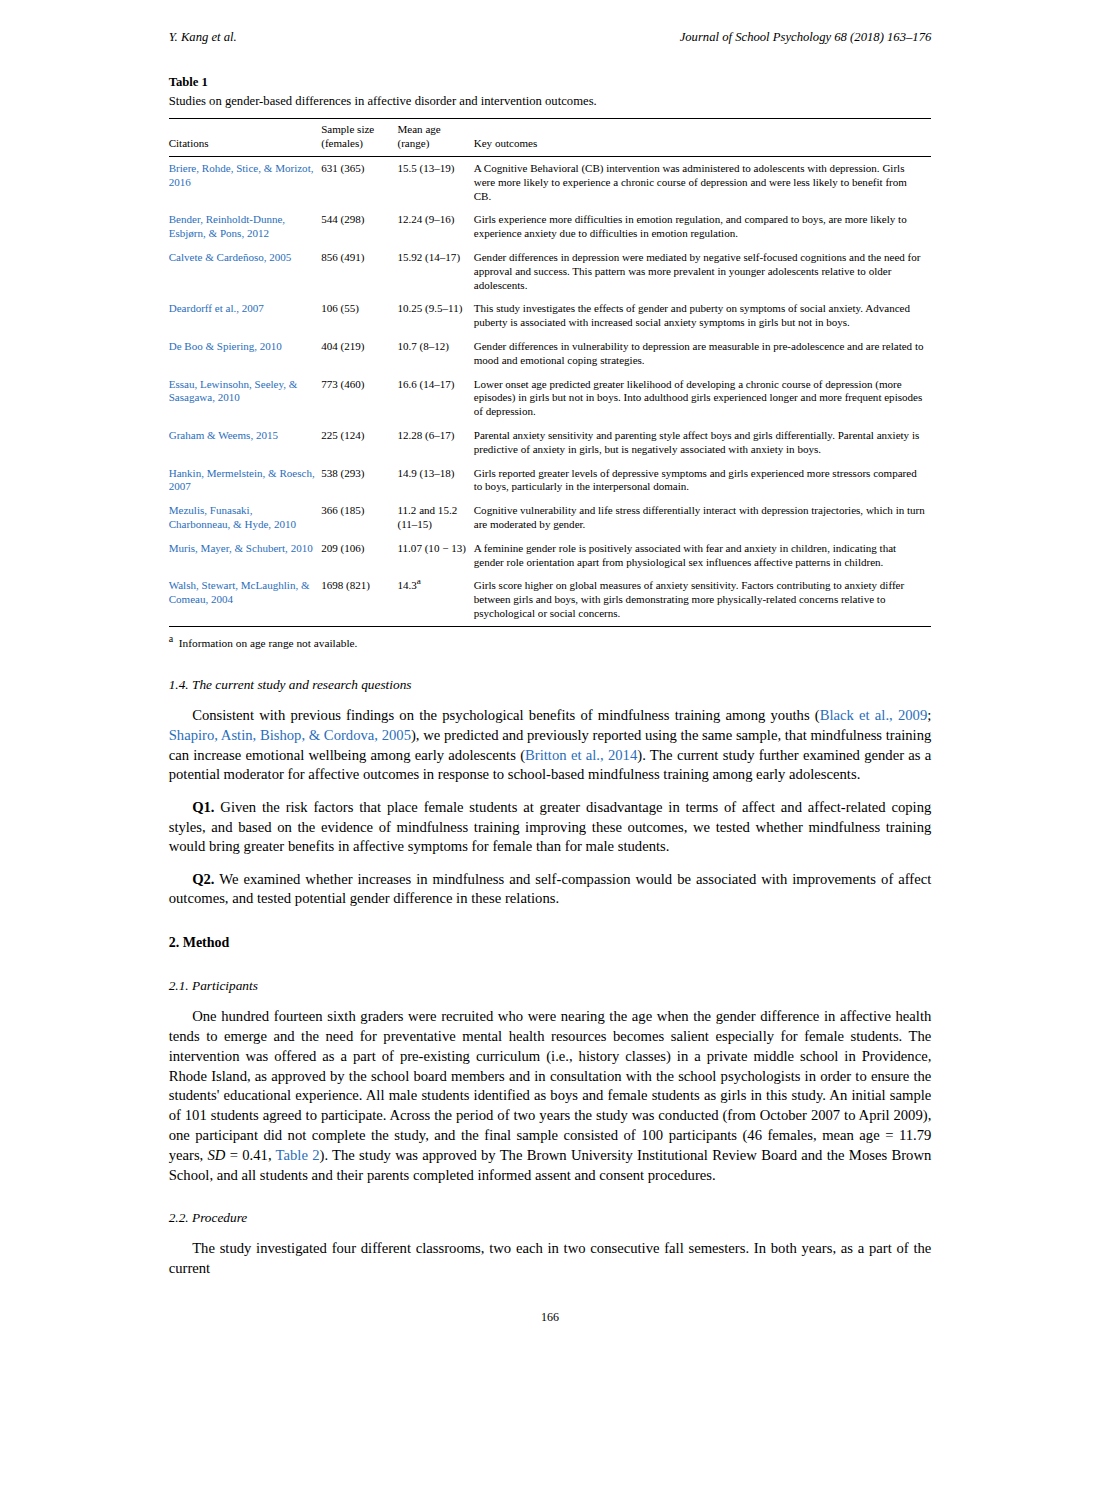Y. Kang et al.
Journal of School Psychology 68 (2018) 163–176
Table 1 Studies on gender-based differences in affective disorder and intervention outcomes.
| Citations | Sample size (females) | Mean age (range) | Key outcomes |
| --- | --- | --- | --- |
| Briere, Rohde, Stice, & Morizot, 2016 | 631 (365) | 15.5 (13–19) | A Cognitive Behavioral (CB) intervention was administered to adolescents with depression. Girls were more likely to experience a chronic course of depression and were less likely to benefit from CB. |
| Bender, Reinholdt-Dunne, Esbjørn, & Pons, 2012 | 544 (298) | 12.24 (9–16) | Girls experience more difficulties in emotion regulation, and compared to boys, are more likely to experience anxiety due to difficulties in emotion regulation. |
| Calvete & Cardeñoso, 2005 | 856 (491) | 15.92 (14–17) | Gender differences in depression were mediated by negative self-focused cognitions and the need for approval and success. This pattern was more prevalent in younger adolescents relative to older adolescents. |
| Deardorff et al., 2007 | 106 (55) | 10.25 (9.5–11) | This study investigates the effects of gender and puberty on symptoms of social anxiety. Advanced puberty is associated with increased social anxiety symptoms in girls but not in boys. |
| De Boo & Spiering, 2010 | 404 (219) | 10.7 (8–12) | Gender differences in vulnerability to depression are measurable in pre-adolescence and are related to mood and emotional coping strategies. |
| Essau, Lewinsohn, Seeley, & Sasagawa, 2010 | 773 (460) | 16.6 (14–17) | Lower onset age predicted greater likelihood of developing a chronic course of depression (more episodes) in girls but not in boys. Into adulthood girls experienced longer and more frequent episodes of depression. |
| Graham & Weems, 2015 | 225 (124) | 12.28 (6–17) | Parental anxiety sensitivity and parenting style affect boys and girls differentially. Parental anxiety is predictive of anxiety in girls, but is negatively associated with anxiety in boys. |
| Hankin, Mermelstein, & Roesch, 2007 | 538 (293) | 14.9 (13–18) | Girls reported greater levels of depressive symptoms and girls experienced more stressors compared to boys, particularly in the interpersonal domain. |
| Mezulis, Funasaki, Charbonneau, & Hyde, 2010 | 366 (185) | 11.2 and 15.2 (11–15) | Cognitive vulnerability and life stress differentially interact with depression trajectories, which in turn are moderated by gender. |
| Muris, Mayer, & Schubert, 2010 | 209 (106) | 11.07 (10 − 13) | A feminine gender role is positively associated with fear and anxiety in children, indicating that gender role orientation apart from physiological sex influences affective patterns in children. |
| Walsh, Stewart, McLaughlin, & Comeau, 2004 | 1698 (821) | 14.3 a | Girls score higher on global measures of anxiety sensitivity. Factors contributing to anxiety differ between girls and boys, with girls demonstrating more physically-related concerns relative to psychological or social concerns. |
a Information on age range not available.
1.4. The current study and research questions
Consistent with previous findings on the psychological benefits of mindfulness training among youths (Black et al., 2009; Shapiro, Astin, Bishop, & Cordova, 2005), we predicted and previously reported using the same sample, that mindfulness training can increase emotional wellbeing among early adolescents (Britton et al., 2014). The current study further examined gender as a potential moderator for affective outcomes in response to school-based mindfulness training among early adolescents.
Q1. Given the risk factors that place female students at greater disadvantage in terms of affect and affect-related coping styles, and based on the evidence of mindfulness training improving these outcomes, we tested whether mindfulness training would bring greater benefits in affective symptoms for female than for male students.
Q2. We examined whether increases in mindfulness and self-compassion would be associated with improvements of affect outcomes, and tested potential gender difference in these relations.
2. Method
2.1. Participants
One hundred fourteen sixth graders were recruited who were nearing the age when the gender difference in affective health tends to emerge and the need for preventative mental health resources becomes salient especially for female students. The intervention was offered as a part of pre-existing curriculum (i.e., history classes) in a private middle school in Providence, Rhode Island, as approved by the school board members and in consultation with the school psychologists in order to ensure the students' educational experience. All male students identified as boys and female students as girls in this study. An initial sample of 101 students agreed to participate. Across the period of two years the study was conducted (from October 2007 to April 2009), one participant did not complete the study, and the final sample consisted of 100 participants (46 females, mean age = 11.79 years, SD = 0.41, Table 2). The study was approved by The Brown University Institutional Review Board and the Moses Brown School, and all students and their parents completed informed assent and consent procedures.
2.2. Procedure
The study investigated four different classrooms, two each in two consecutive fall semesters. In both years, as a part of the current
166